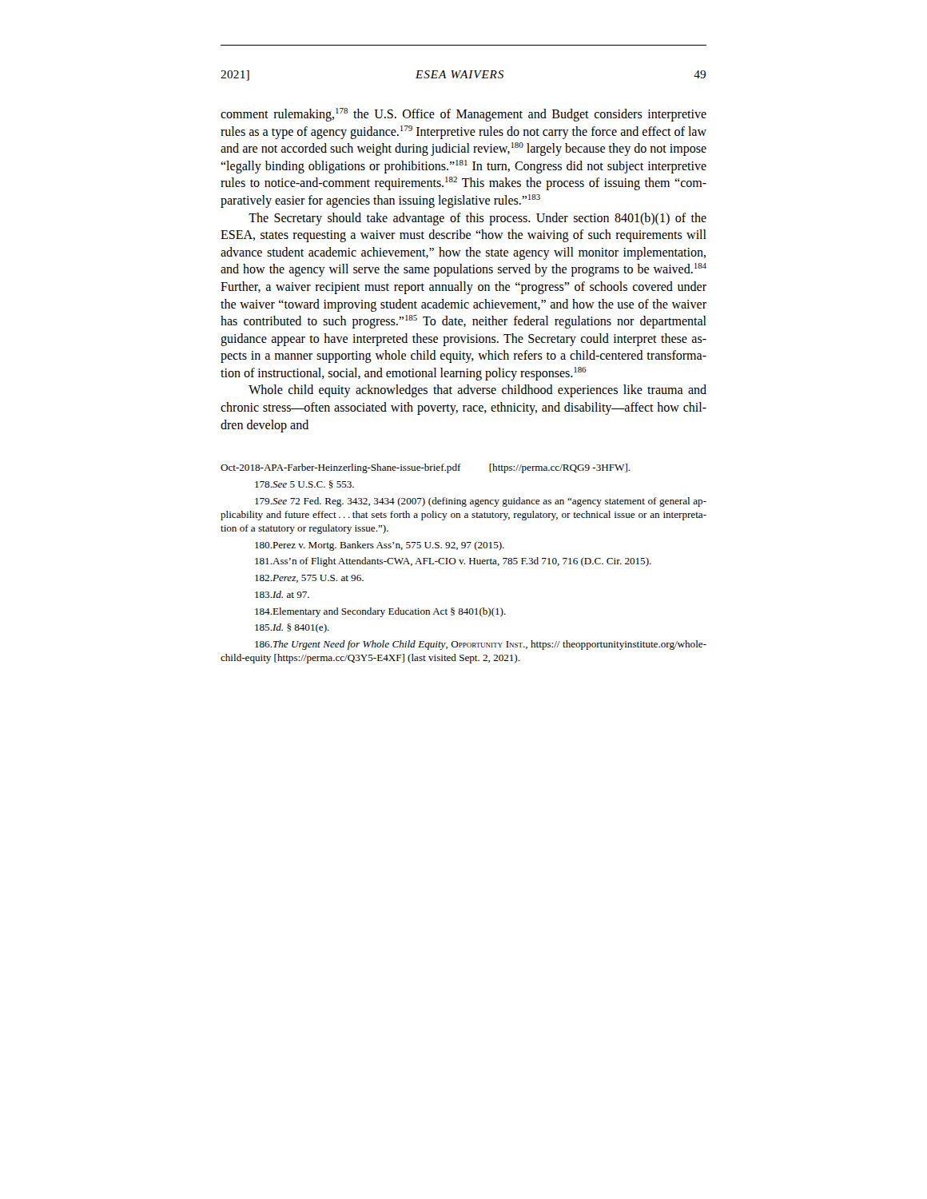2021] ESEA WAIVERS 49
comment rulemaking,178 the U.S. Office of Management and Budget considers interpretive rules as a type of agency guidance.179 Interpretive rules do not carry the force and effect of law and are not accorded such weight during judicial review,180 largely because they do not impose “legally binding obligations or prohibitions.”181 In turn, Congress did not subject interpretive rules to notice-and-comment requirements.182 This makes the process of issuing them “comparatively easier for agencies than issuing legislative rules.”183
The Secretary should take advantage of this process. Under section 8401(b)(1) of the ESEA, states requesting a waiver must describe “how the waiving of such requirements will advance student academic achievement,” how the state agency will monitor implementation, and how the agency will serve the same populations served by the programs to be waived.184 Further, a waiver recipient must report annually on the “progress” of schools covered under the waiver “toward improving student academic achievement,” and how the use of the waiver has contributed to such progress.”185 To date, neither federal regulations nor departmental guidance appear to have interpreted these provisions. The Secretary could interpret these aspects in a manner supporting whole child equity, which refers to a child-centered transformation of instructional, social, and emotional learning policy responses.186
Whole child equity acknowledges that adverse childhood experiences like trauma and chronic stress—often associated with poverty, race, ethnicity, and disability—affect how children develop and
Oct-2018-APA-Farber-Heinzerling-Shane-issue-brief.pdf [https://perma.cc/RQG9 -3HFW].
178. See 5 U.S.C. § 553.
179. See 72 Fed. Reg. 3432, 3434 (2007) (defining agency guidance as an “agency statement of general applicability and future effect . . . that sets forth a policy on a statutory, regulatory, or technical issue or an interpretation of a statutory or regulatory issue.”).
180. Perez v. Mortg. Bankers Ass’n, 575 U.S. 92, 97 (2015).
181. Ass’n of Flight Attendants-CWA, AFL-CIO v. Huerta, 785 F.3d 710, 716 (D.C. Cir. 2015).
182. Perez, 575 U.S. at 96.
183. Id. at 97.
184. Elementary and Secondary Education Act § 8401(b)(1).
185. Id. § 8401(e).
186. The Urgent Need for Whole Child Equity, Opportunity Inst., https:// theopportunityinstitute.org/whole-child-equity [https://perma.cc/Q3Y5-E4XF] (last visited Sept. 2, 2021).